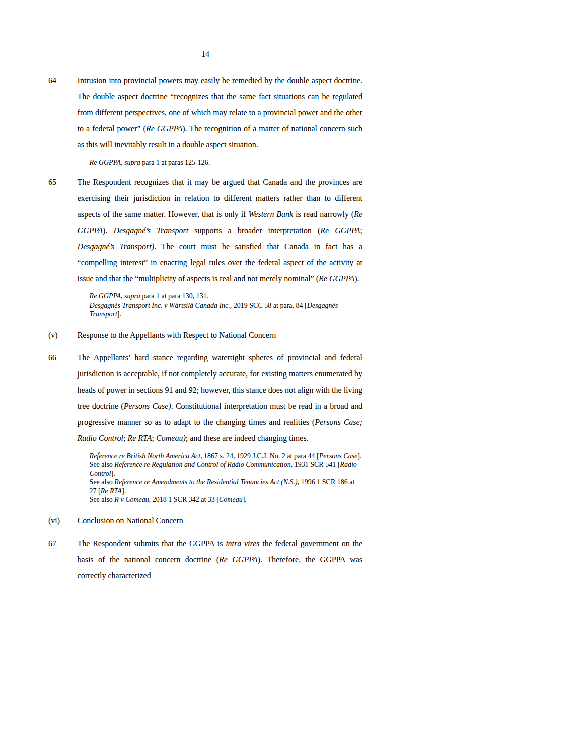14
64 Intrusion into provincial powers may easily be remedied by the double aspect doctrine. The double aspect doctrine “recognizes that the same fact situations can be regulated from different perspectives, one of which may relate to a provincial power and the other to a federal power” (Re GGPPA). The recognition of a matter of national concern such as this will inevitably result in a double aspect situation.
Re GGPPA, supra para 1 at paras 125-126.
65 The Respondent recognizes that it may be argued that Canada and the provinces are exercising their jurisdiction in relation to different matters rather than to different aspects of the same matter. However, that is only if Western Bank is read narrowly (Re GGPPA). Desgagné’s Transport supports a broader interpretation (Re GGPPA; Desgagné’s Transport). The court must be satisfied that Canada in fact has a “compelling interest” in enacting legal rules over the federal aspect of the activity at issue and that the “multiplicity of aspects is real and not merely nominal” (Re GGPPA).
Re GGPPA, supra para 1 at para 130, 131.
Desgagnés Transport Inc. v Wärtsilä Canada Inc., 2019 SCC 58 at para. 84 [Desgagnés Transport].
(v) Response to the Appellants with Respect to National Concern
66 The Appellants’ hard stance regarding watertight spheres of provincial and federal jurisdiction is acceptable, if not completely accurate, for existing matters enumerated by heads of power in sections 91 and 92; however, this stance does not align with the living tree doctrine (Persons Case). Constitutional interpretation must be read in a broad and progressive manner so as to adapt to the changing times and realities (Persons Case; Radio Control; Re RTA; Comeau); and these are indeed changing times.
Reference re British North America Act, 1867 s. 24, 1929 J.C.J. No. 2 at para 44 [Persons Case].
See also Reference re Regulation and Control of Radio Communication, 1931 SCR 541 [Radio Control].
See also Reference re Amendments to the Residential Tenancies Act (N.S.), 1996 1 SCR 186 at 27 [Re RTA].
See also R v Comeau, 2018 1 SCR 342 at 33 [Comeau].
(vi) Conclusion on National Concern
67 The Respondent submits that the GGPPA is intra vires the federal government on the basis of the national concern doctrine (Re GGPPA). Therefore, the GGPPA was correctly characterized